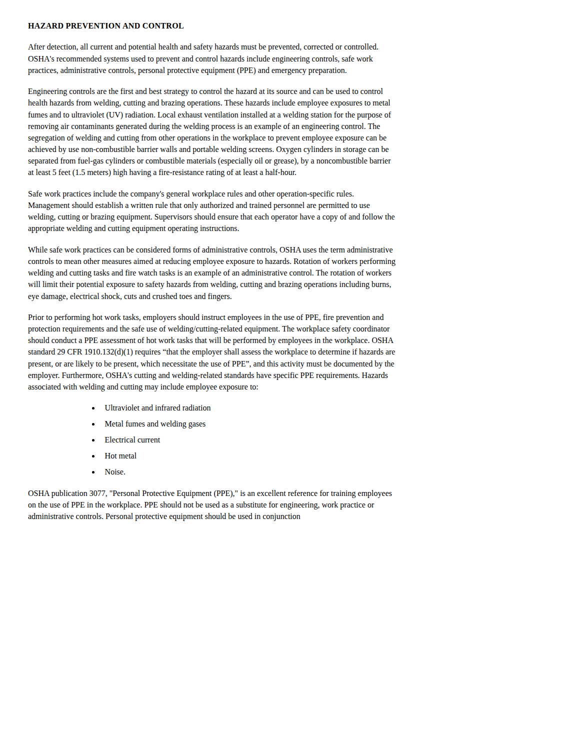Hazard Prevention and Control
After detection, all current and potential health and safety hazards must be prevented, corrected or controlled. OSHA's recommended systems used to prevent and control hazards include engineering controls, safe work practices, administrative controls, personal protective equipment (PPE) and emergency preparation.
Engineering controls are the first and best strategy to control the hazard at its source and can be used to control health hazards from welding, cutting and brazing operations. These hazards include employee exposures to metal fumes and to ultraviolet (UV) radiation. Local exhaust ventilation installed at a welding station for the purpose of removing air contaminants generated during the welding process is an example of an engineering control. The segregation of welding and cutting from other operations in the workplace to prevent employee exposure can be achieved by use non-combustible barrier walls and portable welding screens. Oxygen cylinders in storage can be separated from fuel-gas cylinders or combustible materials (especially oil or grease), by a noncombustible barrier at least 5 feet (1.5 meters) high having a fire-resistance rating of at least a half-hour.
Safe work practices include the company's general workplace rules and other operation-specific rules. Management should establish a written rule that only authorized and trained personnel are permitted to use welding, cutting or brazing equipment. Supervisors should ensure that each operator have a copy of and follow the appropriate welding and cutting equipment operating instructions.
While safe work practices can be considered forms of administrative controls, OSHA uses the term administrative controls to mean other measures aimed at reducing employee exposure to hazards. Rotation of workers performing welding and cutting tasks and fire watch tasks is an example of an administrative control. The rotation of workers will limit their potential exposure to safety hazards from welding, cutting and brazing operations including burns, eye damage, electrical shock, cuts and crushed toes and fingers.
Prior to performing hot work tasks, employers should instruct employees in the use of PPE, fire prevention and protection requirements and the safe use of welding/cutting-related equipment. The workplace safety coordinator should conduct a PPE assessment of hot work tasks that will be performed by employees in the workplace. OSHA standard 29 CFR 1910.132(d)(1) requires “that the employer shall assess the workplace to determine if hazards are present, or are likely to be present, which necessitate the use of PPE”, and this activity must be documented by the employer. Furthermore, OSHA's cutting and welding-related standards have specific PPE requirements. Hazards associated with welding and cutting may include employee exposure to:
Ultraviolet and infrared radiation
Metal fumes and welding gases
Electrical current
Hot metal
Noise.
OSHA publication 3077, "Personal Protective Equipment (PPE)," is an excellent reference for training employees on the use of PPE in the workplace. PPE should not be used as a substitute for engineering, work practice or administrative controls. Personal protective equipment should be used in conjunction